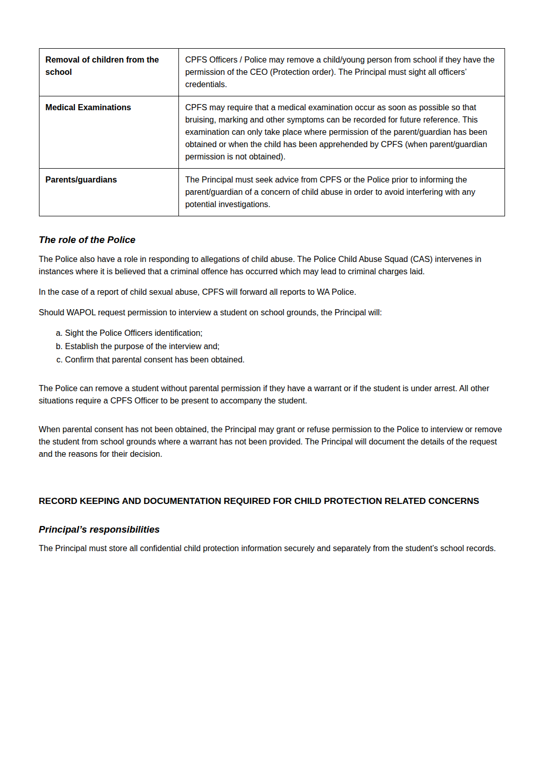| Removal of children from the school | CPFS Officers / Police may remove a child/young person from school if they have the permission of the CEO (Protection order). The Principal must sight all officers’ credentials. |
| Medical Examinations | CPFS may require that a medical examination occur as soon as possible so that bruising, marking and other symptoms can be recorded for future reference. This examination can only take place where permission of the parent/guardian has been obtained or when the child has been apprehended by CPFS (when parent/guardian permission is not obtained). |
| Parents/guardians | The Principal must seek advice from CPFS or the Police prior to informing the parent/guardian of a concern of child abuse in order to avoid interfering with any potential investigations. |
The role of the Police
The Police also have a role in responding to allegations of child abuse. The Police Child Abuse Squad (CAS) intervenes in instances where it is believed that a criminal offence has occurred which may lead to criminal charges laid.
In the case of a report of child sexual abuse, CPFS will forward all reports to WA Police.
Should WAPOL request permission to interview a student on school grounds, the Principal will:
Sight the Police Officers identification;
Establish the purpose of the interview and;
Confirm that parental consent has been obtained.
The Police can remove a student without parental permission if they have a warrant or if the student is under arrest. All other situations require a CPFS Officer to be present to accompany the student.
When parental consent has not been obtained, the Principal may grant or refuse permission to the Police to interview or remove the student from school grounds where a warrant has not been provided. The Principal will document the details of the request and the reasons for their decision.
RECORD KEEPING AND DOCUMENTATION REQUIRED FOR CHILD PROTECTION RELATED CONCERNS
Principal’s responsibilities
The Principal must store all confidential child protection information securely and separately from the student’s school records.